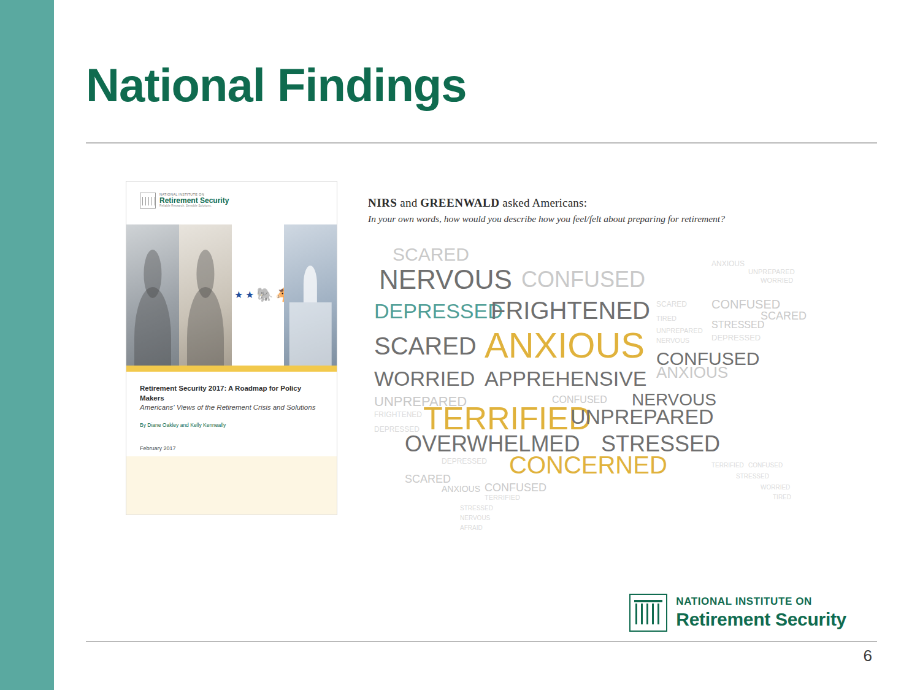National Findings
National Institute on
Retirement Security
Reliable Research. Sensible Solutions.
★★★ 🐘 🐴
Retirement Security 2017: A Roadmap for Policy Makers
Americans' Views of the Retirement Crisis and Solutions
By Diane Oakley and Kelly Kenneally
February 2017
NIRS and GREENWALD asked Americans:
In your own words, how would you describe how you feel/felt about preparing for retirement?
Scared Nervous Confused Anxious Unprepared Worried Depressed Frightened Scared Confused Scared Tired Stressed Unprepared Nervous Depressed Scared Anxious Confused Worried Apprehensive Anxious Unprepared Confused Nervous Frightened Terrified Unprepared Depressed Overwhelmed Stressed Depressed Concerned Scared Anxious Confused Terrified Terrified Confused Stressed Worried Tired Stressed Nervous Afraid
NATIONAL INSTITUTE ON
Retirement Security
6